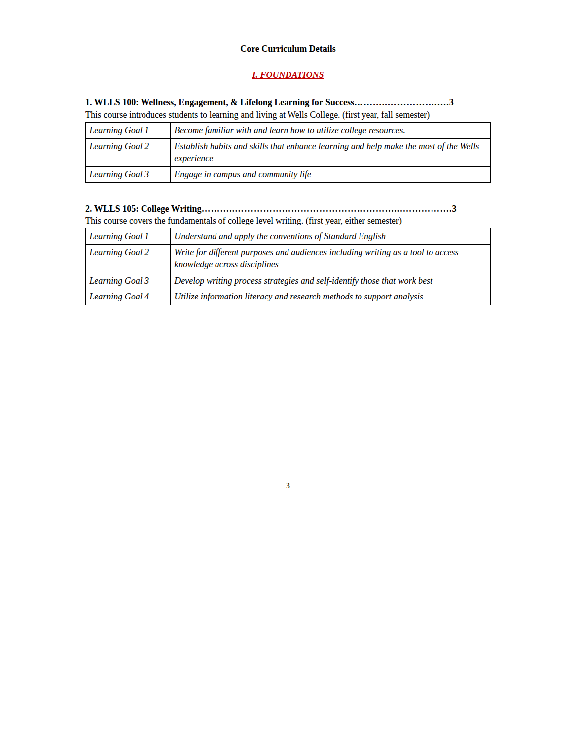Core Curriculum Details
I. FOUNDATIONS
1. WLLS 100: Wellness, Engagement, & Lifelong Learning for Success………..…………….….3
This course introduces students to learning and living at Wells College. (first year, fall semester)
| Learning Goal 1 | Become familiar with and learn how to utilize college resources. |
| Learning Goal 2 | Establish habits and skills that enhance learning and help make the most of the Wells experience |
| Learning Goal 3 | Engage in campus and community life |
2. WLLS 105: College Writing………..……………………………………………...…………….3
This course covers the fundamentals of college level writing. (first year, either semester)
| Learning Goal 1 | Understand and apply the conventions of Standard English |
| Learning Goal 2 | Write for different purposes and audiences including writing as a tool to access knowledge across disciplines |
| Learning Goal 3 | Develop writing process strategies and self-identify those that work best |
| Learning Goal 4 | Utilize information literacy and research methods to support analysis |
3